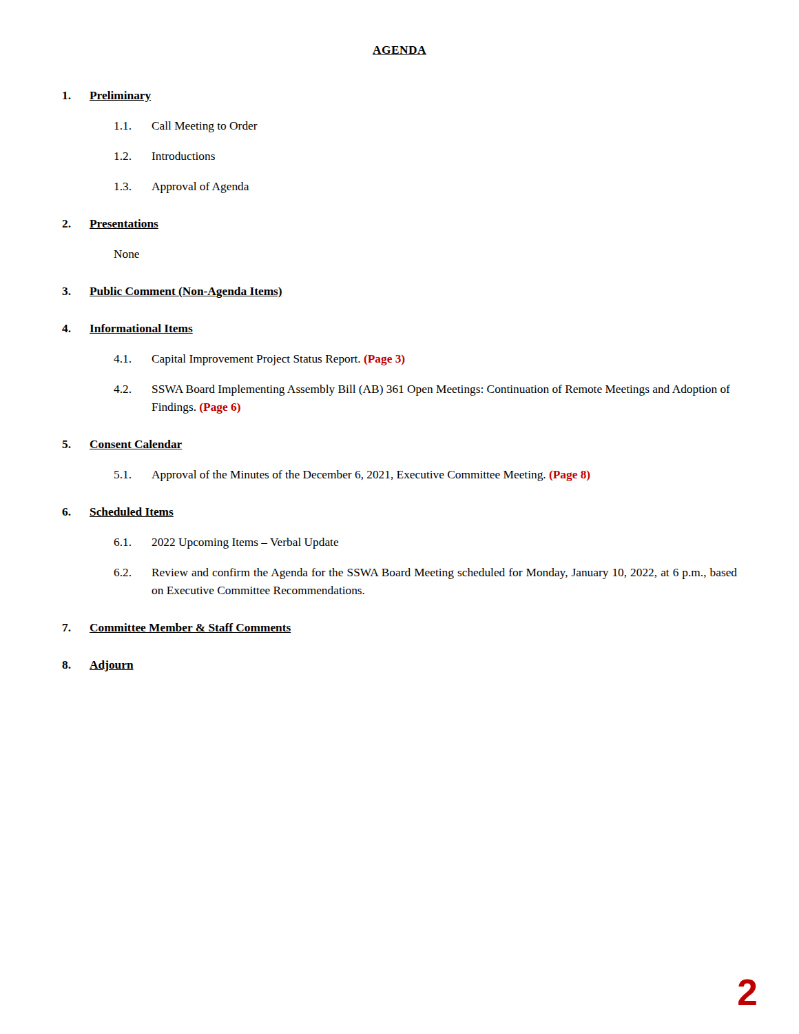AGENDA
Preliminary
1.1. Call Meeting to Order
1.2. Introductions
1.3. Approval of Agenda
Presentations
None
Public Comment (Non-Agenda Items)
Informational Items
4.1. Capital Improvement Project Status Report. (Page 3)
4.2. SSWA Board Implementing Assembly Bill (AB) 361 Open Meetings: Continuation of Remote Meetings and Adoption of Findings. (Page 6)
Consent Calendar
5.1. Approval of the Minutes of the December 6, 2021, Executive Committee Meeting. (Page 8)
Scheduled Items
6.1. 2022 Upcoming Items – Verbal Update
6.2. Review and confirm the Agenda for the SSWA Board Meeting scheduled for Monday, January 10, 2022, at 6 p.m., based on Executive Committee Recommendations.
Committee Member & Staff Comments
Adjourn
2